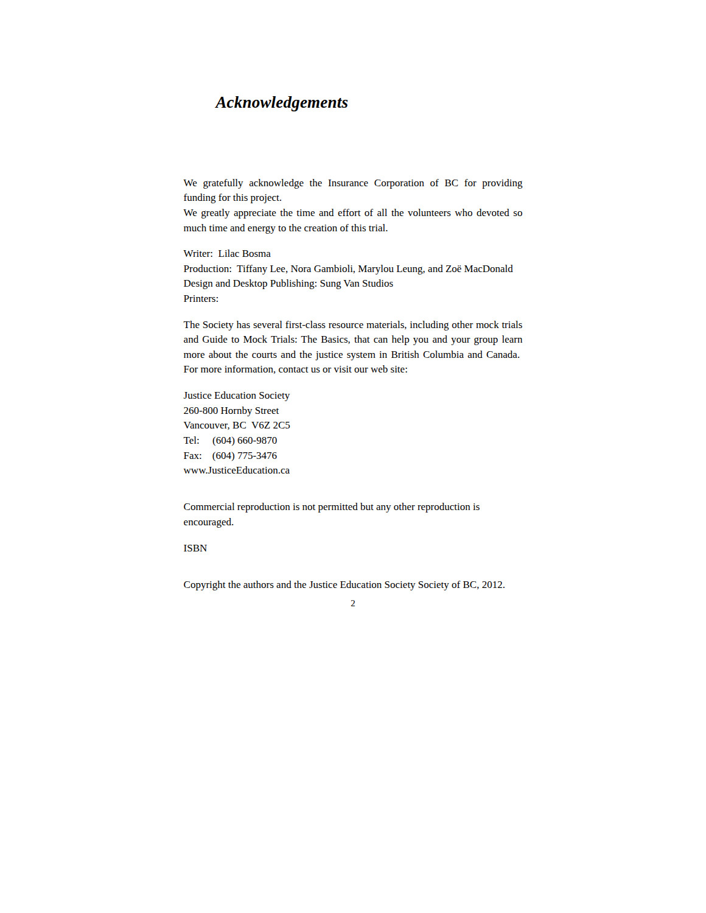Acknowledgements
We gratefully acknowledge the Insurance Corporation of BC for providing funding for this project.
We greatly appreciate the time and effort of all the volunteers who devoted so much time and energy to the creation of this trial.
Writer: Lilac Bosma
Production: Tiffany Lee, Nora Gambioli, Marylou Leung, and Zoë MacDonald
Design and Desktop Publishing: Sung Van Studios
Printers:
The Society has several first-class resource materials, including other mock trials and Guide to Mock Trials: The Basics, that can help you and your group learn more about the courts and the justice system in British Columbia and Canada. For more information, contact us or visit our web site:
Justice Education Society
260-800 Hornby Street
Vancouver, BC V6Z 2C5
Tel: (604) 660-9870
Fax: (604) 775-3476
www.JusticeEducation.ca
Commercial reproduction is not permitted but any other reproduction is encouraged.
ISBN
Copyright the authors and the Justice Education Society Society of BC, 2012.
2